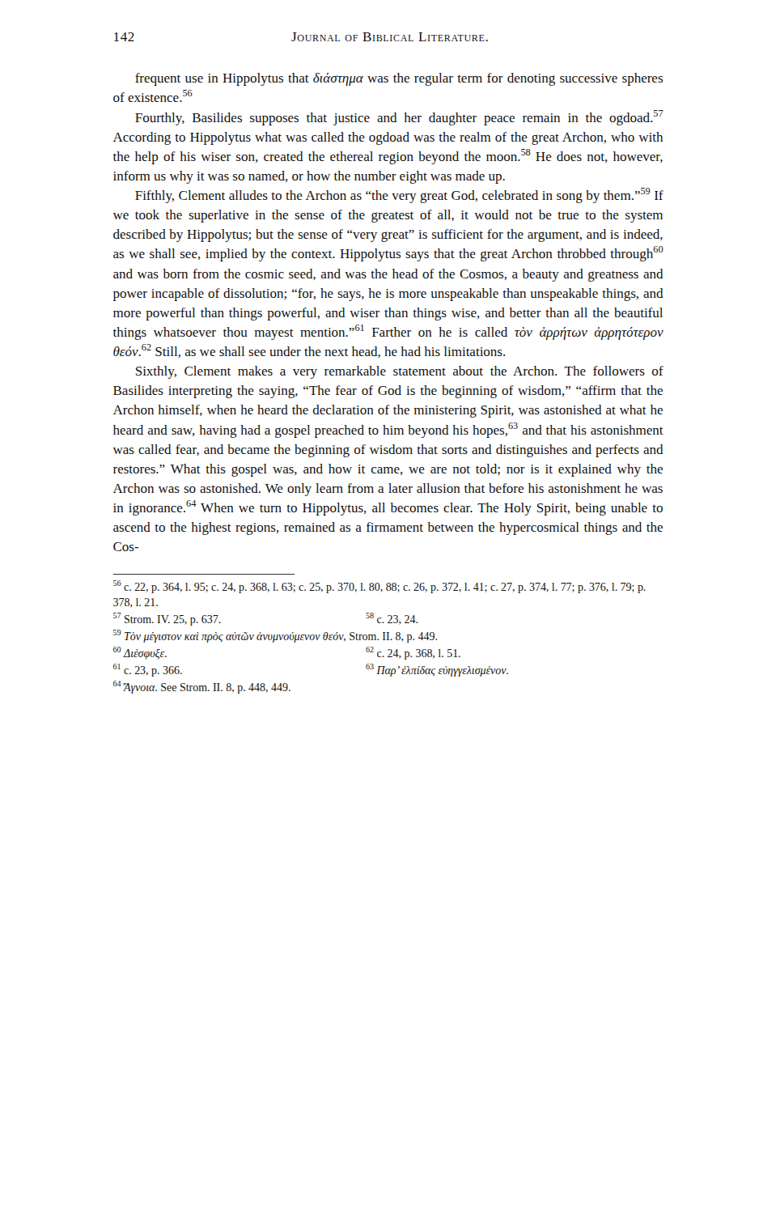142 Journal of Biblical Literature.
frequent use in Hippolytus that διάστημα was the regular term for denoting successive spheres of existence.56
Fourthly, Basilides supposes that justice and her daughter peace remain in the ogdoad.57 According to Hippolytus what was called the ogdoad was the realm of the great Archon, who with the help of his wiser son, created the ethereal region beyond the moon.58 He does not, however, inform us why it was so named, or how the number eight was made up.
Fifthly, Clement alludes to the Archon as “the very great God, celebrated in song by them.”59 If we took the superlative in the sense of the greatest of all, it would not be true to the system described by Hippolytus; but the sense of “very great” is sufficient for the argument, and is indeed, as we shall see, implied by the context. Hippolytus says that the great Archon throbbed through60 and was born from the cosmic seed, and was the head of the Cosmos, a beauty and greatness and power incapable of dissolution; “for, he says, he is more unspeakable than unspeakable things, and more powerful than things powerful, and wiser than things wise, and better than all the beautiful things whatsoever thou mayest mention.”61 Farther on he is called τὸν ἀρρήτων ἀρρητότερον θεόν.62 Still, as we shall see under the next head, he had his limitations.
Sixthly, Clement makes a very remarkable statement about the Archon. The followers of Basilides interpreting the saying, “The fear of God is the beginning of wisdom,” “affirm that the Archon himself, when he heard the declaration of the ministering Spirit, was astonished at what he heard and saw, having had a gospel preached to him beyond his hopes,63 and that his astonishment was called fear, and became the beginning of wisdom that sorts and distinguishes and perfects and restores.” What this gospel was, and how it came, we are not told; nor is it explained why the Archon was so astonished. We only learn from a later allusion that before his astonishment he was in ignorance.64 When we turn to Hippolytus, all becomes clear. The Holy Spirit, being unable to ascend to the highest regions, remained as a firmament between the hypercosmical things and the Cos-
56 c. 22, p. 364, l. 95; c. 24, p. 368, l. 63; c. 25, p. 370, l. 80, 88; c. 26, p. 372, l. 41; c. 27, p. 374, l. 77; p. 376, l. 79; p. 378, l. 21.
| 57 Strom. IV. 25, p. 637. | 58 c. 23, 24. |
| 59 Τὸν μέγιστον καὶ πρὸς αὐτῶν ἀνυμνούμενον θεόν , Strom. II. 8, p. 449. |
| 60 Διέσφυξε . | 62 c. 24, p. 368, l. 51. |
| 61 c. 23, p. 366. | 63 Παρ’ ἐλπίδας εὐηγγελισμένον . |
| 64 Ἄγνοια . See Strom. II. 8, p. 448, 449. |